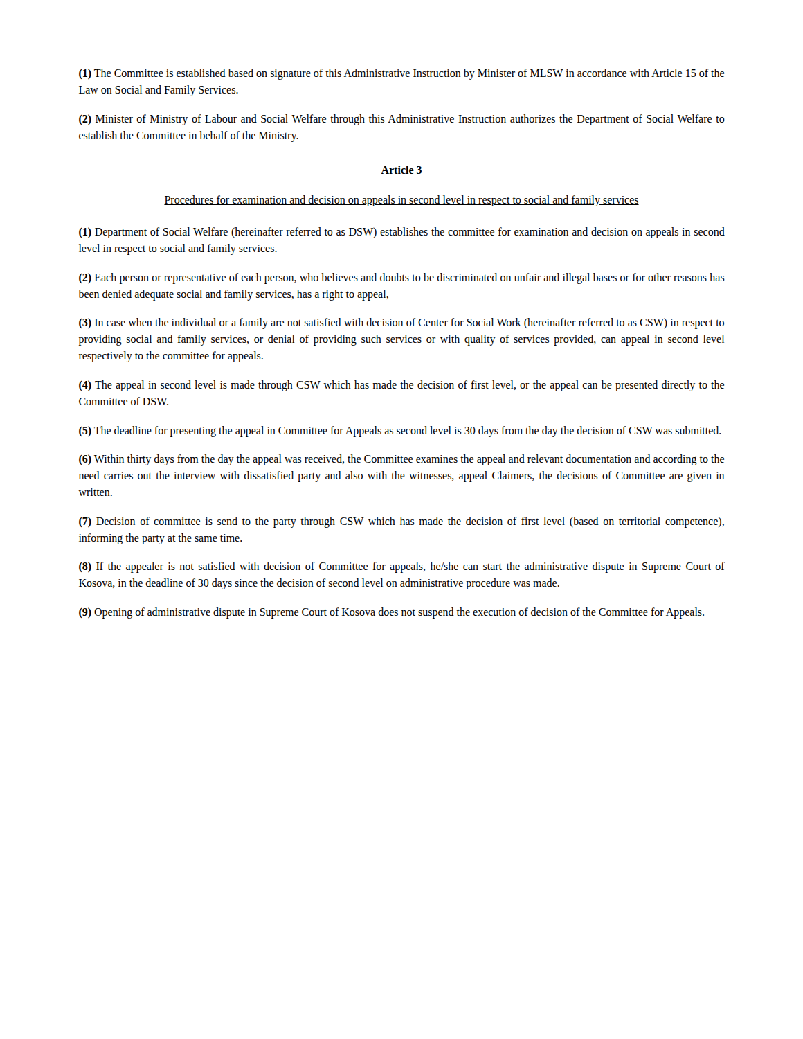(1) The Committee is established based on signature of this Administrative Instruction by Minister of MLSW in accordance with Article 15 of the Law on Social and Family Services.
(2) Minister of Ministry of Labour and Social Welfare through this Administrative Instruction authorizes the Department of Social Welfare to establish the Committee in behalf of the Ministry.
Article 3
Procedures for examination and decision on appeals in second level in respect to social and family services
(1) Department of Social Welfare (hereinafter referred to as DSW) establishes the committee for examination and decision on appeals in second level in respect to social and family services.
(2) Each person or representative of each person, who believes and doubts to be discriminated on unfair and illegal bases or for other reasons has been denied adequate social and family services, has a right to appeal,
(3) In case when the individual or a family are not satisfied with decision of Center for Social Work (hereinafter referred to as CSW) in respect to providing social and family services, or denial of providing such services or with quality of services provided, can appeal in second level respectively to the committee for appeals.
(4) The appeal in second level is made through CSW which has made the decision of first level, or the appeal can be presented directly to the Committee of DSW.
(5) The deadline for presenting the appeal in Committee for Appeals as second level is 30 days from the day the decision of CSW was submitted.
(6) Within thirty days from the day the appeal was received, the Committee examines the appeal and relevant documentation and according to the need carries out the interview with dissatisfied party and also with the witnesses, appeal Claimers, the decisions of Committee are given in written.
(7) Decision of committee is send to the party through CSW which has made the decision of first level (based on territorial competence), informing the party at the same time.
(8) If the appealer is not satisfied with decision of Committee for appeals, he/she can start the administrative dispute in Supreme Court of Kosova, in the deadline of 30 days since the decision of second level on administrative procedure was made.
(9) Opening of administrative dispute in Supreme Court of Kosova does not suspend the execution of decision of the Committee for Appeals.